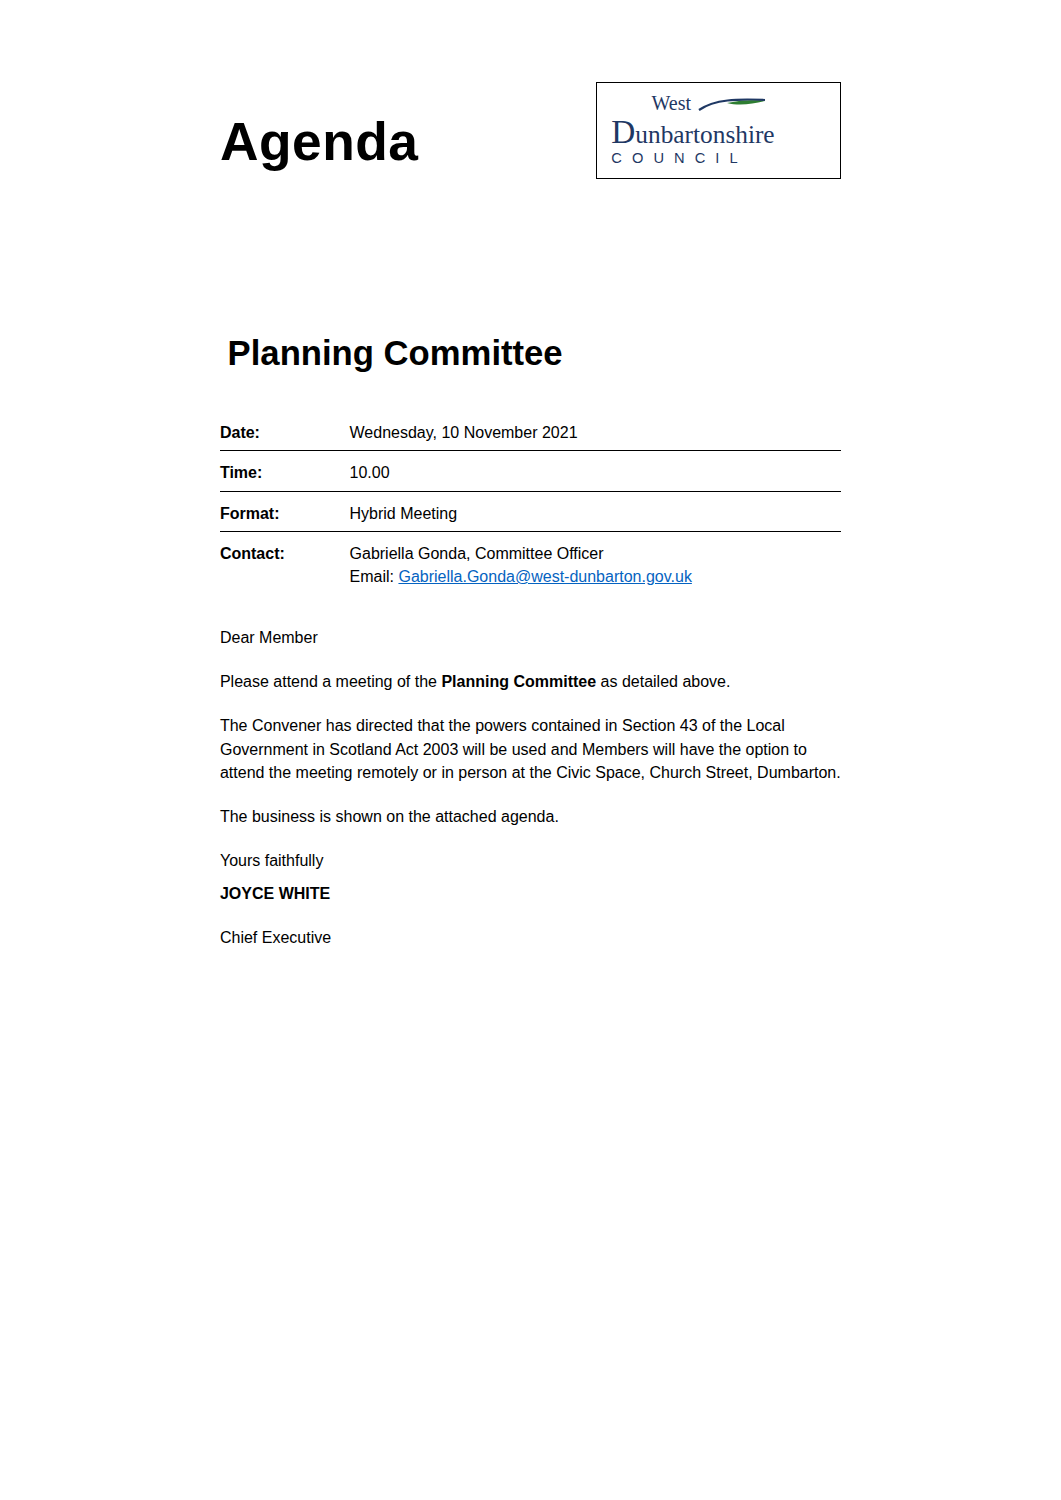Agenda
West Dunbartonshire C O U N C I L
Planning Committee
Date:
Wednesday, 10 November 2021
Time:
10.00
Format:
Hybrid Meeting
Contact:
Gabriella Gonda, Committee Officer
Email: Gabriella.Gonda@west-dunbarton.gov.uk
Dear Member
Please attend a meeting of the Planning Committee as detailed above.
The Convener has directed that the powers contained in Section 43 of the Local Government in Scotland Act 2003 will be used and Members will have the option to attend the meeting remotely or in person at the Civic Space, Church Street, Dumbarton.
The business is shown on the attached agenda.
Yours faithfully
JOYCE WHITE
Chief Executive